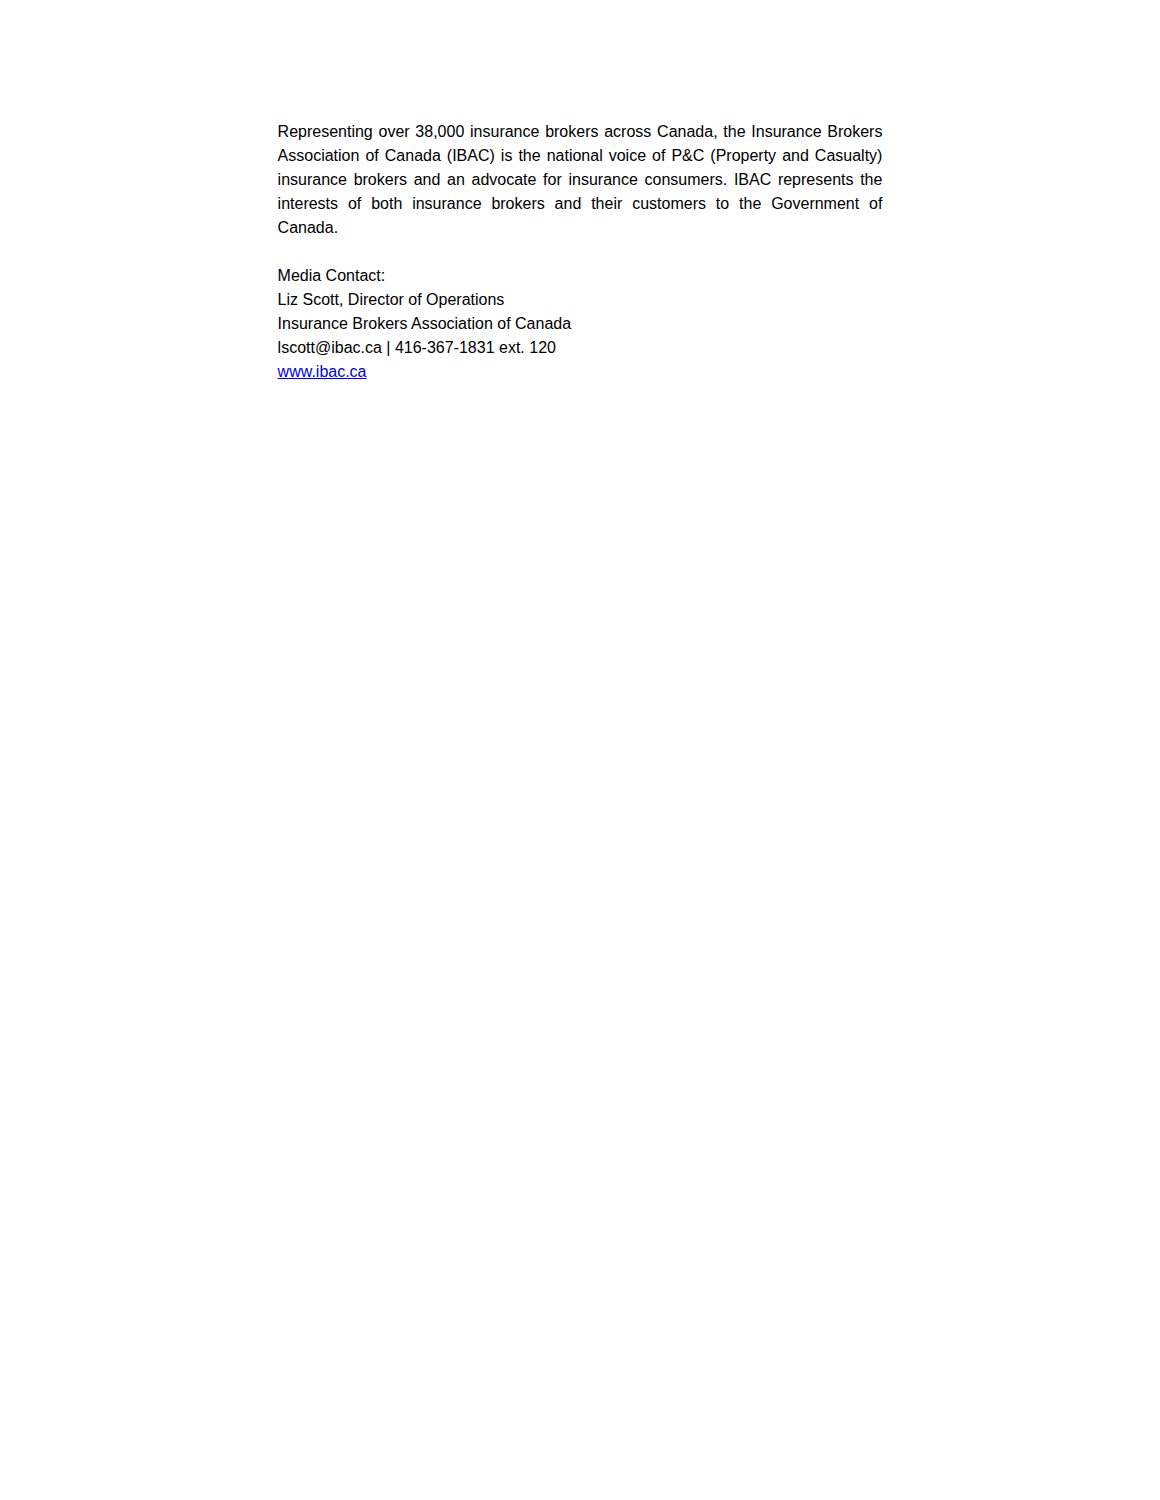Representing over 38,000 insurance brokers across Canada, the Insurance Brokers Association of Canada (IBAC) is the national voice of P&C (Property and Casualty) insurance brokers and an advocate for insurance consumers. IBAC represents the interests of both insurance brokers and their customers to the Government of Canada.
Media Contact:
Liz Scott, Director of Operations
Insurance Brokers Association of Canada
lscott@ibac.ca | 416-367-1831 ext. 120
www.ibac.ca